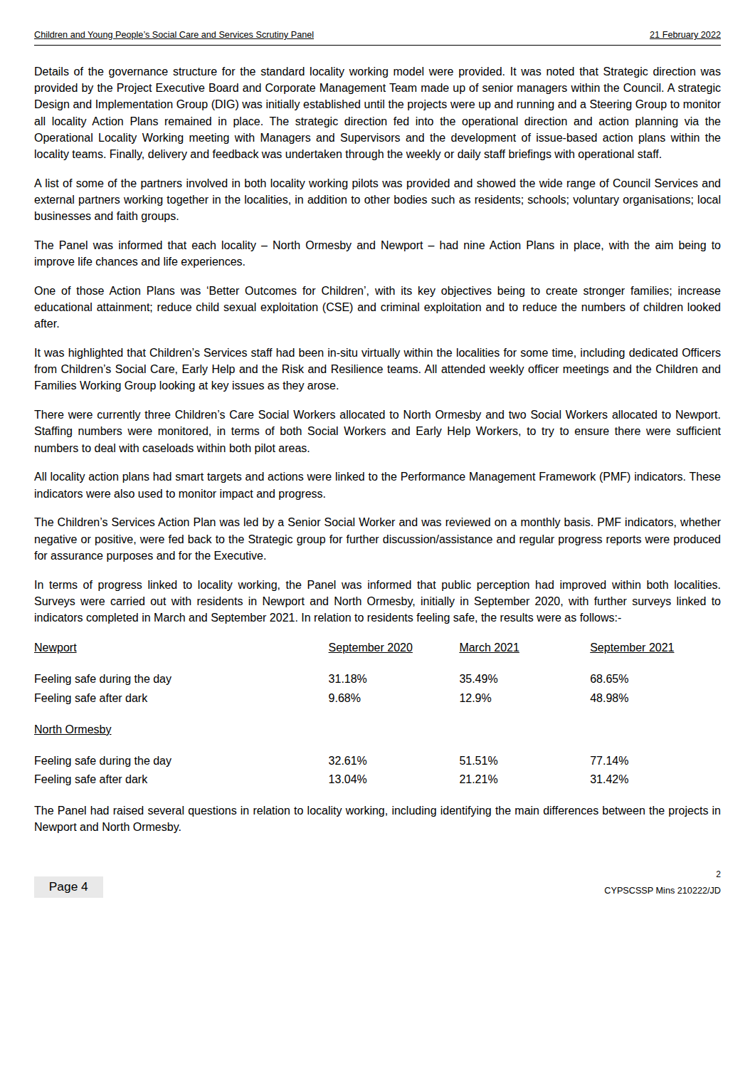Children and Young People’s Social Care and Services Scrutiny Panel 21 February 2022
Details of the governance structure for the standard locality working model were provided. It was noted that Strategic direction was provided by the Project Executive Board and Corporate Management Team made up of senior managers within the Council. A strategic Design and Implementation Group (DIG) was initially established until the projects were up and running and a Steering Group to monitor all locality Action Plans remained in place. The strategic direction fed into the operational direction and action planning via the Operational Locality Working meeting with Managers and Supervisors and the development of issue-based action plans within the locality teams. Finally, delivery and feedback was undertaken through the weekly or daily staff briefings with operational staff.
A list of some of the partners involved in both locality working pilots was provided and showed the wide range of Council Services and external partners working together in the localities, in addition to other bodies such as residents; schools; voluntary organisations; local businesses and faith groups.
The Panel was informed that each locality – North Ormesby and Newport – had nine Action Plans in place, with the aim being to improve life chances and life experiences.
One of those Action Plans was ‘Better Outcomes for Children’, with its key objectives being to create stronger families; increase educational attainment; reduce child sexual exploitation (CSE) and criminal exploitation and to reduce the numbers of children looked after.
It was highlighted that Children’s Services staff had been in-situ virtually within the localities for some time, including dedicated Officers from Children’s Social Care, Early Help and the Risk and Resilience teams. All attended weekly officer meetings and the Children and Families Working Group looking at key issues as they arose.
There were currently three Children’s Care Social Workers allocated to North Ormesby and two Social Workers allocated to Newport. Staffing numbers were monitored, in terms of both Social Workers and Early Help Workers, to try to ensure there were sufficient numbers to deal with caseloads within both pilot areas.
All locality action plans had smart targets and actions were linked to the Performance Management Framework (PMF) indicators. These indicators were also used to monitor impact and progress.
The Children’s Services Action Plan was led by a Senior Social Worker and was reviewed on a monthly basis. PMF indicators, whether negative or positive, were fed back to the Strategic group for further discussion/assistance and regular progress reports were produced for assurance purposes and for the Executive.
In terms of progress linked to locality working, the Panel was informed that public perception had improved within both localities. Surveys were carried out with residents in Newport and North Ormesby, initially in September 2020, with further surveys linked to indicators completed in March and September 2021. In relation to residents feeling safe, the results were as follows:-
| Newport | September 2020 | March 2021 | September 2021 |
| --- | --- | --- | --- |
| Feeling safe during the day | 31.18% | 35.49% | 68.65% |
| Feeling safe after dark | 9.68% | 12.9% | 48.98% |
| North Ormesby | | | |
| Feeling safe during the day | 32.61% | 51.51% | 77.14% |
| Feeling safe after dark | 13.04% | 21.21% | 31.42% |
The Panel had raised several questions in relation to locality working, including identifying the main differences between the projects in Newport and North Ormesby.
Page 4 2
CYPSCSSP Mins 210222/JD